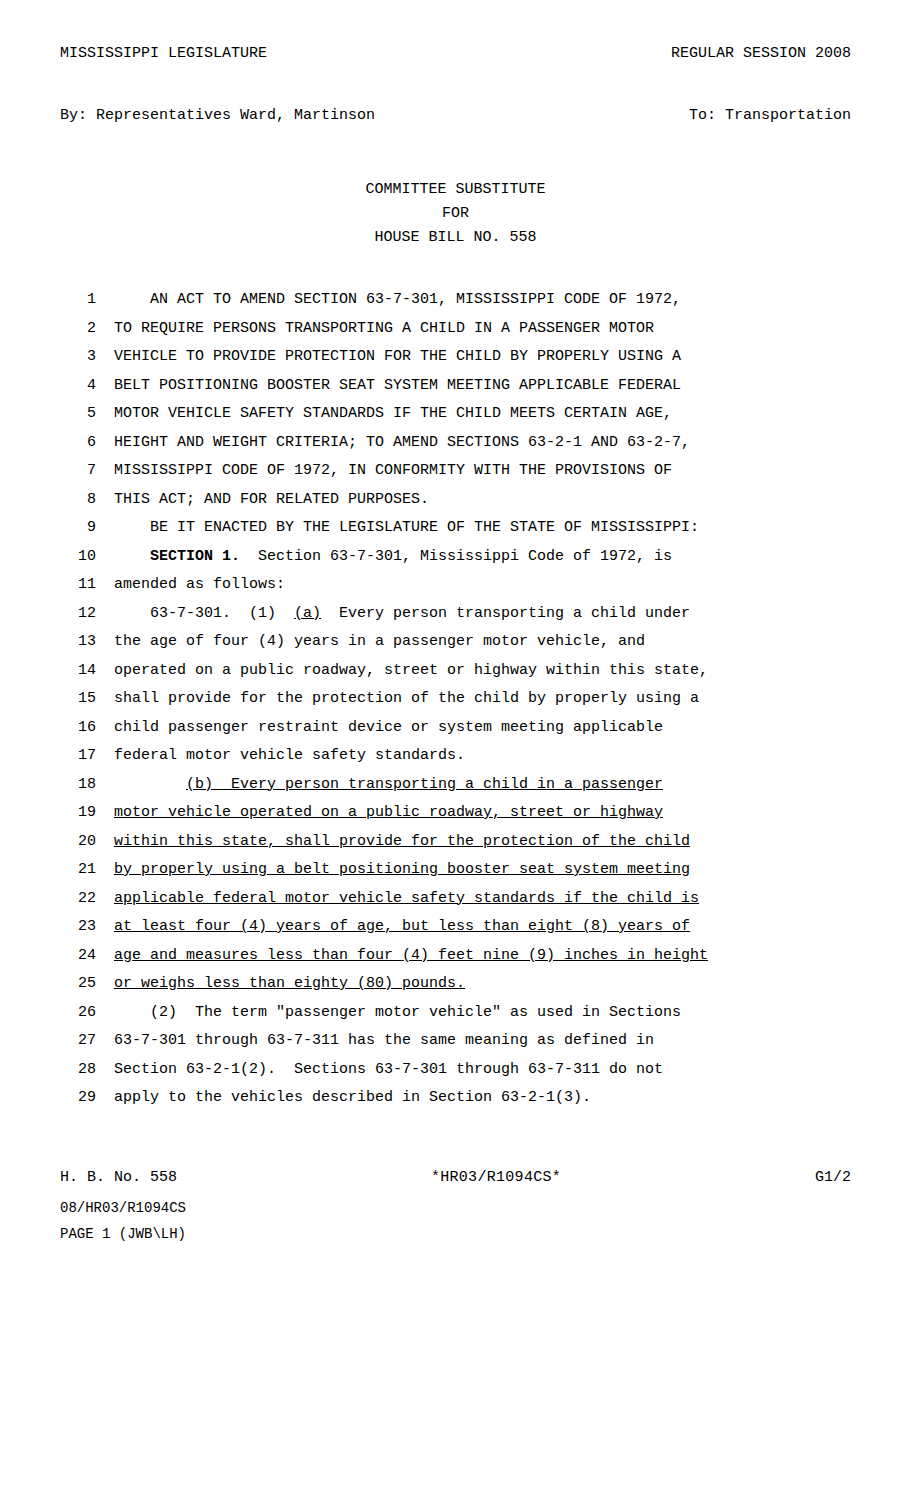MISSISSIPPI LEGISLATURE REGULAR SESSION 2008
By: Representatives Ward, Martinson To: Transportation
COMMITTEE SUBSTITUTE
FOR
HOUSE BILL NO. 558
AN ACT TO AMEND SECTION 63-7-301, MISSISSIPPI CODE OF 1972,
TO REQUIRE PERSONS TRANSPORTING A CHILD IN A PASSENGER MOTOR
VEHICLE TO PROVIDE PROTECTION FOR THE CHILD BY PROPERLY USING A
BELT POSITIONING BOOSTER SEAT SYSTEM MEETING APPLICABLE FEDERAL
MOTOR VEHICLE SAFETY STANDARDS IF THE CHILD MEETS CERTAIN AGE,
HEIGHT AND WEIGHT CRITERIA; TO AMEND SECTIONS 63-2-1 AND 63-2-7,
MISSISSIPPI CODE OF 1972, IN CONFORMITY WITH THE PROVISIONS OF
THIS ACT; AND FOR RELATED PURPOSES.
BE IT ENACTED BY THE LEGISLATURE OF THE STATE OF MISSISSIPPI:
SECTION 1. Section 63-7-301, Mississippi Code of 1972, is
amended as follows:
63-7-301. (1) (a) Every person transporting a child under
the age of four (4) years in a passenger motor vehicle, and
operated on a public roadway, street or highway within this state,
shall provide for the protection of the child by properly using a
child passenger restraint device or system meeting applicable
federal motor vehicle safety standards.
(b) Every person transporting a child in a passenger
motor vehicle operated on a public roadway, street or highway
within this state, shall provide for the protection of the child
by properly using a belt positioning booster seat system meeting
applicable federal motor vehicle safety standards if the child is
at least four (4) years of age, but less than eight (8) years of
age and measures less than four (4) feet nine (9) inches in height
or weighs less than eighty (80) pounds.
(2) The term "passenger motor vehicle" as used in Sections
63-7-301 through 63-7-311 has the same meaning as defined in
Section 63-2-1(2). Sections 63-7-301 through 63-7-311 do not
apply to the vehicles described in Section 63-2-1(3).
H. B. No. 558 *HR03/R1094CS* G1/2
08/HR03/R1094CS
PAGE 1 (JWB\LH)